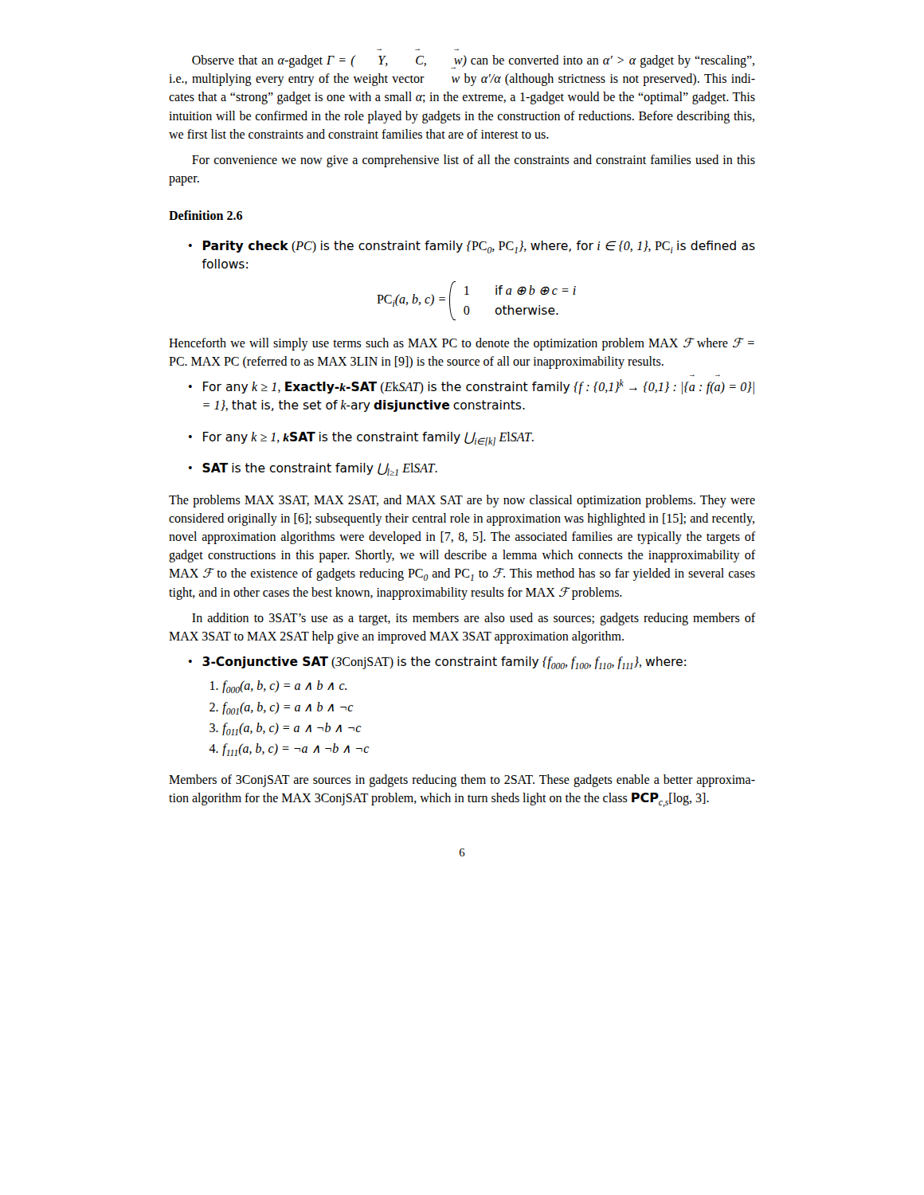Observe that an α-gadget Γ = (Y, C, w) can be converted into an α′ > α gadget by “rescaling”, i.e., multiplying every entry of the weight vector w by α′/α (although strictness is not preserved). This indicates that a “strong” gadget is one with a small α; in the extreme, a 1-gadget would be the “optimal” gadget. This intuition will be confirmed in the role played by gadgets in the construction of reductions. Before describing this, we first list the constraints and constraint families that are of interest to us.
For convenience we now give a comprehensive list of all the constraints and constraint families used in this paper.
Definition 2.6
Parity check (PC) is the constraint family {PC0, PC1}, where, for i ∈ {0, 1}, PCi is defined as follows:
PCi(a, b, c) =
| 1 | if a ⊕ b ⊕ c = i |
| 0 | otherwise. |
Henceforth we will simply use terms such as MAX PC to denote the optimization problem MAX ℱ where ℱ = PC. MAX PC (referred to as MAX 3LIN in [9]) is the source of all our inapproximability results.
For any k ≥ 1, Exactly-k-SAT (Ek SAT) is the constraint family {f : {0,1}k → {0,1} : |{a : f(a) = 0}| = 1}, that is, the set of k-ary disjunctive constraints.
For any k ≥ 1, k SAT is the constraint family ⋃i∈[k] El SAT.
SAT is the constraint family ⋃l≥1 El SAT.
The problems MAX 3SAT, MAX 2SAT, and MAX SAT are by now classical optimization problems. They were considered originally in [6]; subsequently their central role in approximation was highlighted in [15]; and recently, novel approximation algorithms were developed in [7, 8, 5]. The associated families are typically the targets of gadget constructions in this paper. Shortly, we will describe a lemma which connects the inapproximability of MAX ℱ to the existence of gadgets reducing PC0 and PC1 to ℱ. This method has so far yielded in several cases tight, and in other cases the best known, inapproximability results for MAX ℱ problems.
In addition to 3SAT’s use as a target, its members are also used as sources; gadgets reducing members of MAX 3SAT to MAX 2SAT help give an improved MAX 3SAT approximation algorithm.
3-Conjunctive SAT (3ConjSAT) is the constraint family {f000, f100, f110, f111}, where:
f000(a, b, c) = a ∧ b ∧ c.
f001(a, b, c) = a ∧ b ∧ ¬c
f011(a, b, c) = a ∧ ¬b ∧ ¬c
f111(a, b, c) = ¬a ∧ ¬b ∧ ¬c
Members of 3ConjSAT are sources in gadgets reducing them to 2SAT. These gadgets enable a better approximation algorithm for the MAX 3ConjSAT problem, which in turn sheds light on the the class PCPc,s[log, 3].
6